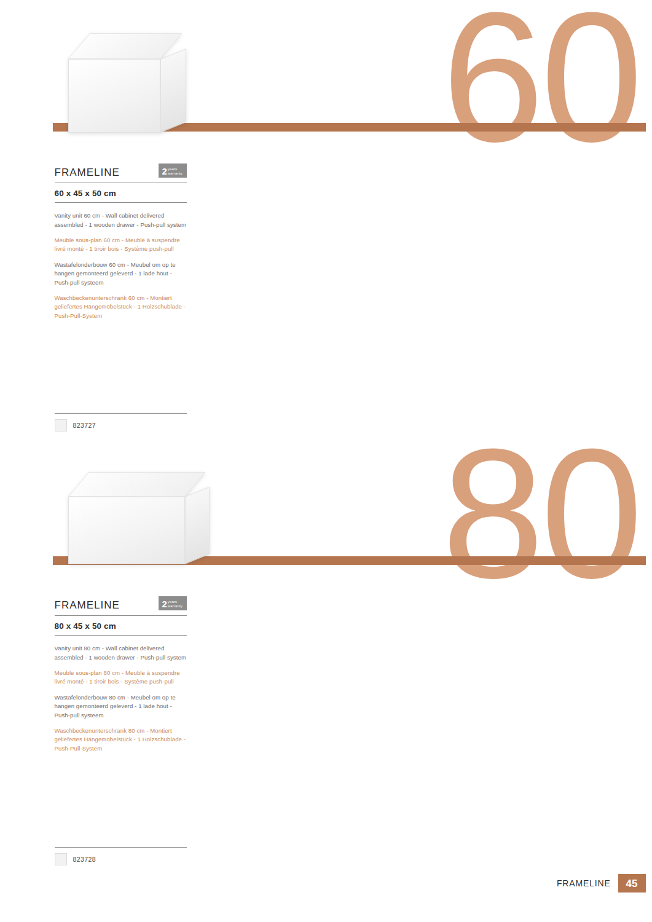60
80
FRAMELINE
2 years
warranty
60 x 45 x 50 cm
Vanity unit 60 cm - Wall cabinet delivered assembled - 1 wooden drawer - Push-pull system
Meuble sous-plan 60 cm - Meuble à suspendre livré monté - 1 tiroir bois - Système push-pull
Wastafelonderbouw 60 cm - Meubel om op te hangen gemonteerd geleverd - 1 lade hout - Push-pull systeem
Waschbeckenunterschrank 60 cm - Montiert geliefertes Hängemöbelstück - 1 Holzschublade - Push-Pull-System
823727
FRAMELINE
2 years
warranty
80 x 45 x 50 cm
Vanity unit 80 cm - Wall cabinet delivered assembled - 1 wooden drawer - Push-pull system
Meuble sous-plan 80 cm - Meuble à suspendre livré monté - 1 tiroir bois - Système push-pull
Wastafelonderbouw 80 cm - Meubel om op te hangen gemonteerd geleverd - 1 lade hout - Push-pull systeem
Waschbeckenunterschrank 80 cm - Montiert geliefertes Hängemöbelstück - 1 Holzschublade - Push-Pull-System
823728
FRAMELINE
45